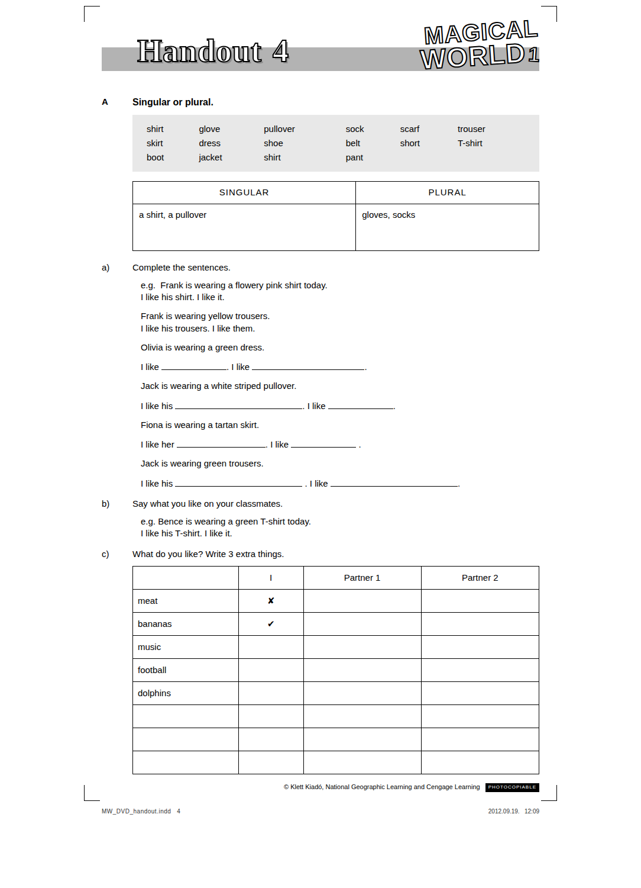Handout4
MAGICAL
WORLD1
A
Singular or plural.
| shirt | glove | pullover | sock | scarf | trouser |
| skirt | dress | shoe | belt | short | T-shirt |
| boot | jacket | shirt | pant | | |
| SINGULAR | PLURAL |
| --- | --- |
| a shirt, a pullover | gloves, socks |
a)
Complete the sentences.
e.g. Frank is wearing a flowery pink shirt today.
I like his shirt. I like it.
Frank is wearing yellow trousers.
I like his trousers. I like them.
Olivia is wearing a green dress.
I like . I like .
Jack is wearing a white striped pullover.
I like his . I like .
Fiona is wearing a tartan skirt.
I like her . I like .
Jack is wearing green trousers.
I like his . I like .
b)
Say what you like on your classmates.
e.g. Bence is wearing a green T-shirt today.
I like his T-shirt. I like it.
c)
What do you like? Write 3 extra things.
| | I | Partner 1 | Partner 2 |
| --- | --- | --- | --- |
| meat | ✘ | | |
| bananas | ✔ | | |
| music | | | |
| football | | | |
| dolphins | | | |
© Klett Kiadó, National Geographic Learning and Cengage Learning PHOTOCOPIABLE
MW_DVD_handout.indd 4
2012.09.19. 12:09